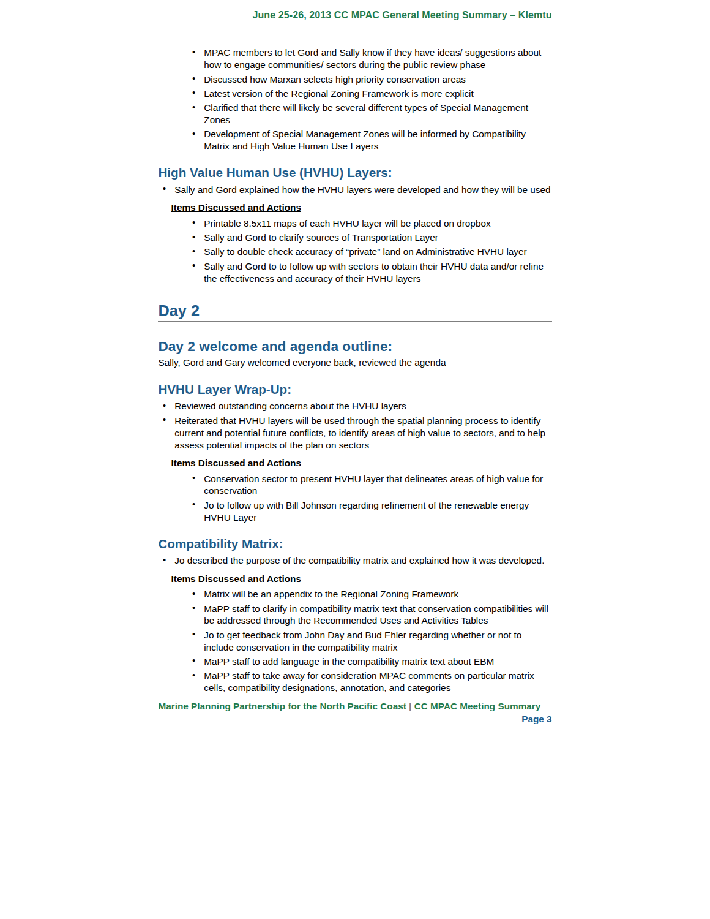June 25-26, 2013 CC MPAC General Meeting Summary – Klemtu
MPAC members to let Gord and Sally know if they have ideas/ suggestions about how to engage communities/ sectors during the public review phase
Discussed how Marxan selects high priority conservation areas
Latest version of the Regional Zoning Framework is more explicit
Clarified that there will likely be several different types of Special Management Zones
Development of Special Management Zones will be informed by Compatibility Matrix and High Value Human Use Layers
High Value Human Use (HVHU) Layers:
Sally and Gord explained how the HVHU layers were developed and how they will be used
Items Discussed and Actions
Printable 8.5x11 maps of each HVHU layer will be placed on dropbox
Sally and Gord to clarify sources of Transportation Layer
Sally to double check accuracy of “private” land on Administrative HVHU layer
Sally and Gord to to follow up with sectors to obtain their HVHU data and/or refine the effectiveness and accuracy of their HVHU layers
Day 2
Day 2 welcome and agenda outline:
Sally, Gord and Gary welcomed everyone back, reviewed the agenda
HVHU Layer Wrap-Up:
Reviewed outstanding concerns about the HVHU layers
Reiterated that HVHU layers will be used through the spatial planning process to identify current and potential future conflicts, to identify areas of high value to sectors, and to help assess potential impacts of the plan on sectors
Items Discussed and Actions
Conservation sector to present HVHU layer that delineates areas of high value for conservation
Jo to follow up with Bill Johnson regarding refinement of the renewable energy HVHU Layer
Compatibility Matrix:
Jo described the purpose of the compatibility matrix and explained how it was developed.
Items Discussed and Actions
Matrix will be an appendix to the Regional Zoning Framework
MaPP staff to clarify in compatibility matrix text that conservation compatibilities will be addressed through the Recommended Uses and Activities Tables
Jo to get feedback from John Day and Bud Ehler regarding whether or not to include conservation in the compatibility matrix
MaPP staff to add language in the compatibility matrix text about EBM
MaPP staff to take away for consideration MPAC comments on particular matrix cells, compatibility designations, annotation, and categories
Marine Planning Partnership for the North Pacific Coast | CC MPAC Meeting Summary
Page 3